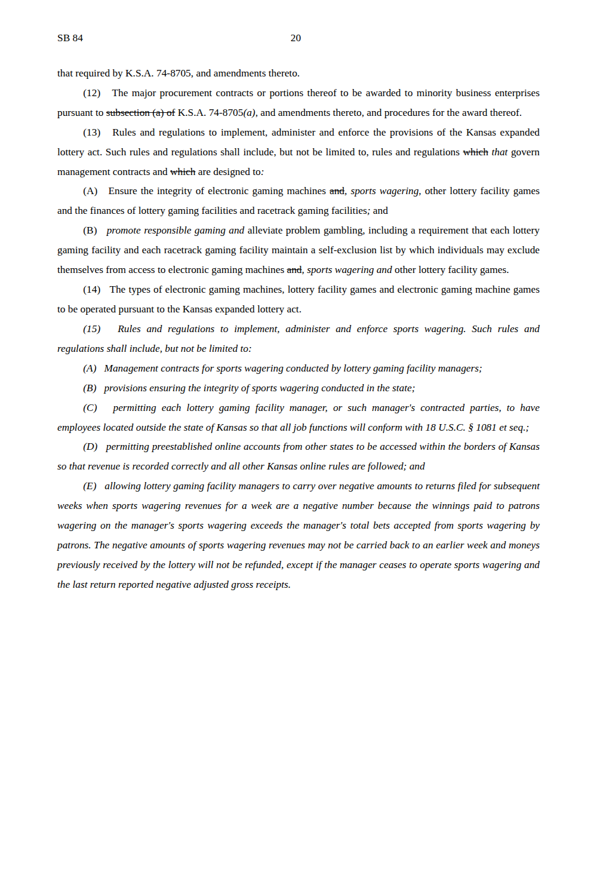SB 84 20
that required by K.S.A. 74-8705, and amendments thereto.
(12) The major procurement contracts or portions thereof to be awarded to minority business enterprises pursuant to subsection (a) of K.S.A. 74-8705(a), and amendments thereto, and procedures for the award thereof.
(13) Rules and regulations to implement, administer and enforce the provisions of the Kansas expanded lottery act. Such rules and regulations shall include, but not be limited to, rules and regulations which that govern management contracts and which are designed to:
(A) Ensure the integrity of electronic gaming machines and, sports wagering, other lottery facility games and the finances of lottery gaming facilities and racetrack gaming facilities; and
(B) promote responsible gaming and alleviate problem gambling, including a requirement that each lottery gaming facility and each racetrack gaming facility maintain a self-exclusion list by which individuals may exclude themselves from access to electronic gaming machines and, sports wagering and other lottery facility games.
(14) The types of electronic gaming machines, lottery facility games and electronic gaming machine games to be operated pursuant to the Kansas expanded lottery act.
(15) Rules and regulations to implement, administer and enforce sports wagering. Such rules and regulations shall include, but not be limited to:
(A) Management contracts for sports wagering conducted by lottery gaming facility managers;
(B) provisions ensuring the integrity of sports wagering conducted in the state;
(C) permitting each lottery gaming facility manager, or such manager's contracted parties, to have employees located outside the state of Kansas so that all job functions will conform with 18 U.S.C. § 1081 et seq.;
(D) permitting preestablished online accounts from other states to be accessed within the borders of Kansas so that revenue is recorded correctly and all other Kansas online rules are followed; and
(E) allowing lottery gaming facility managers to carry over negative amounts to returns filed for subsequent weeks when sports wagering revenues for a week are a negative number because the winnings paid to patrons wagering on the manager's sports wagering exceeds the manager's total bets accepted from sports wagering by patrons. The negative amounts of sports wagering revenues may not be carried back to an earlier week and moneys previously received by the lottery will not be refunded, except if the manager ceases to operate sports wagering and the last return reported negative adjusted gross receipts.